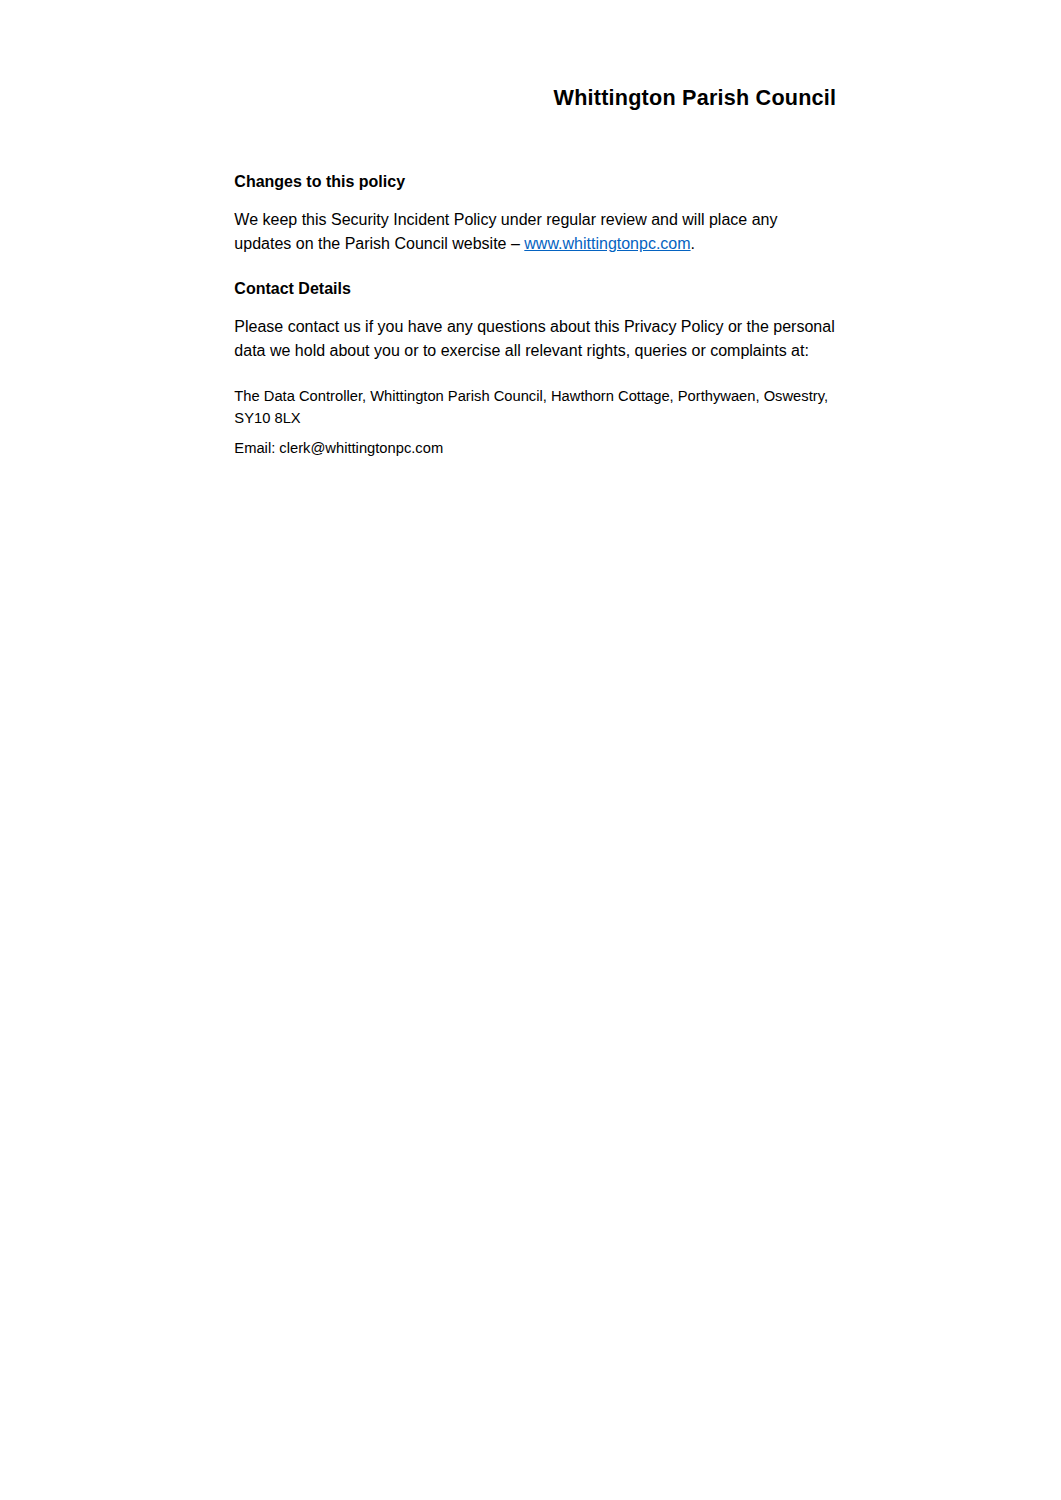Whittington Parish Council
Changes to this policy
We keep this Security Incident Policy under regular review and will place any updates on the Parish Council website – www.whittingtonpc.com.
Contact Details
Please contact us if you have any questions about this Privacy Policy or the personal data we hold about you or to exercise all relevant rights, queries or complaints at:
The Data Controller, Whittington Parish Council, Hawthorn Cottage, Porthywaen, Oswestry, SY10 8LX
Email: clerk@whittingtonpc.com